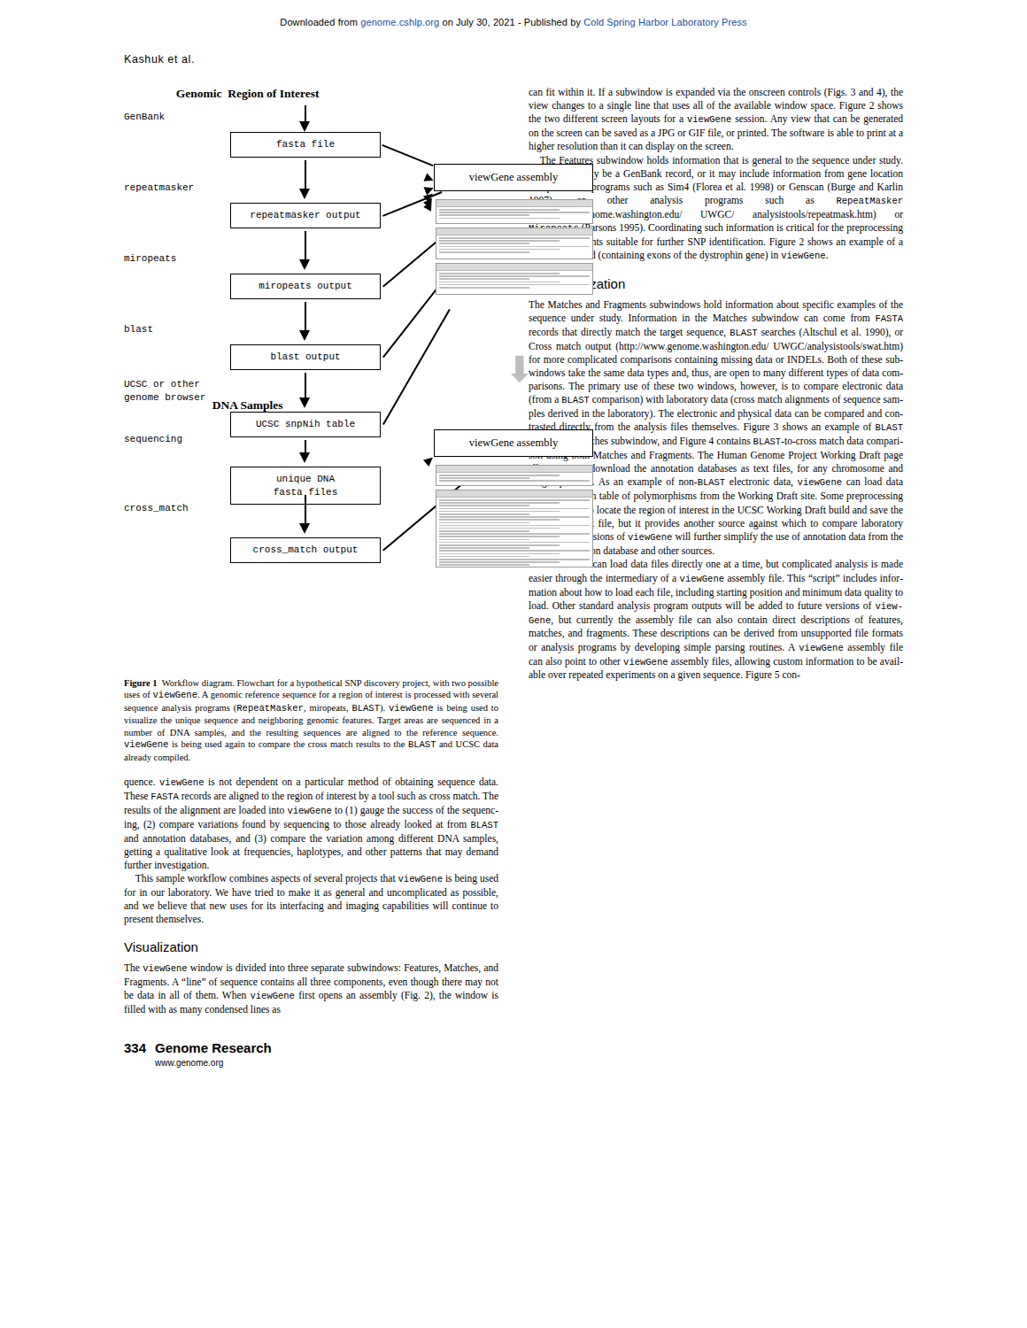Downloaded from genome.cshlp.org on July 30, 2021 - Published by Cold Spring Harbor Laboratory Press
Kashuk et al.
Genomic Region of Interest
DNA Samples
GenBank
repeatmasker
miropeats
blast
UCSC or other
genome browser
sequencing
cross_match
fasta file
repeatmasker output
miropeats output
blast output
UCSC snpNih table
unique DNA
fasta files
cross_match output
viewGene assembly
viewGene assembly
⬇
Figure 1 Workflow diagram. Flowchart for a hypothetical SNP discovery project, with two possible uses of viewGene. A genomic reference sequence for a region of interest is processed with several sequence analysis programs (RepeatMasker, miropeats, BLAST). viewGene is being used to visualize the unique sequence and neighboring genomic features. Target areas are sequenced in a number of DNA samples, and the resulting sequences are aligned to the reference sequence. viewGene is being used again to compare the cross match results to the BLAST and UCSC data already compiled.
quence. viewGene is not dependent on a particular method of obtaining sequence data. These FASTA records are aligned to the region of interest by a tool such as cross match. The results of the alignment are loaded into viewGene to (1) gauge the success of the sequencing, (2) compare variations found by sequencing to those already looked at from BLAST and annotation databases, and (3) compare the variation among different DNA samples, getting a qualitative look at frequencies, haplotypes, and other patterns that may demand further investigation.
This sample workflow combines aspects of several projects that viewGene is being used for in our laboratory. We have tried to make it as general and uncomplicated as possible, and we believe that new uses for its interfacing and imaging capabilities will continue to present themselves.
Visualization
The viewGene window is divided into three separate subwindows: Features, Matches, and Fragments. A “line” of sequence contains all three components, even though there may not be data in all of them. When viewGene first opens an assembly (Fig. 2), the window is filled with as many condensed lines as
can fit within it. If a subwindow is expanded via the onscreen controls (Figs. 3 and 4), the view changes to a single line that uses all of the available window space. Figure 2 shows the two different screen layouts for a viewGene session. Any view that can be generated on the screen can be saved as a JPG or GIF file, or printed. The software is able to print at a higher resolution than it can display on the screen.
The Features subwindow holds information that is general to the sequence under study. This may simply be a GenBank record, or it may include information from gene location and prediction programs such as Sim4 (Florea et al. 1998) or Genscan (Burge and Karlin 1997), or other analysis programs such as RepeatMasker (http://www.genome.washington.edu/ UWGC/ analysistools/repeatmask.htm) or Miropeats (Parsons 1995). Coordinating such information is critical for the preprocessing of DNA segments suitable for further SNP identification. Figure 2 shows an example of a GenBank record (containing exons of the dystrophin gene) in viewGene.
Characterization
The Matches and Fragments subwindows hold information about specific examples of the sequence under study. Information in the Matches subwindow can come from FASTA records that directly match the target sequence, BLAST searches (Altschul et al. 1990), or Cross match output (http://www.genome.washington.edu/ UWGC/analysistools/swat.htm) for more complicated comparisons containing missing data or INDELs. Both of these subwindows take the same data types and, thus, are open to many different types of data comparisons. The primary use of these two windows, however, is to compare electronic data (from a BLAST comparison) with laboratory data (cross match alignments of sequence samples derived in the laboratory). The electronic and physical data can be compared and contrasted directly from the analysis files themselves. Figure 3 shows an example of BLAST data in the Matches subwindow, and Figure 4 contains BLAST-to-cross match data comparison using both Matches and Fragments. The Human Genome Project Working Draft page allows one to download the annotation databases as text files, for any chromosome and range specified. As an example of non-BLAST electronic data, viewGene can load data from the snpNih table of polymorphisms from the Working Draft site. Some preprocessing must be done to locate the region of interest in the UCSC Working Draft build and save the output to a text file, but it provides another source against which to compare laboratory data. Future versions of viewGene will further simplify the use of annotation data from the UCSC annotation database and other sources.
vviewGene can load data files directly one at a time, but complicated analysis is made easier through the intermediary of a viewGene assembly file. This “script” includes information about how to load each file, including starting position and minimum data quality to load. Other standard analysis program outputs will be added to future versions of viewGene, but currently the assembly file can also contain direct descriptions of features, matches, and fragments. These descriptions can be derived from unsupported file formats or analysis programs by developing simple parsing routines. A viewGene assembly file can also point to other viewGene assembly files, allowing custom information to be available over repeated experiments on a given sequence. Figure 5 con-
334
Genome Research
www.genome.org